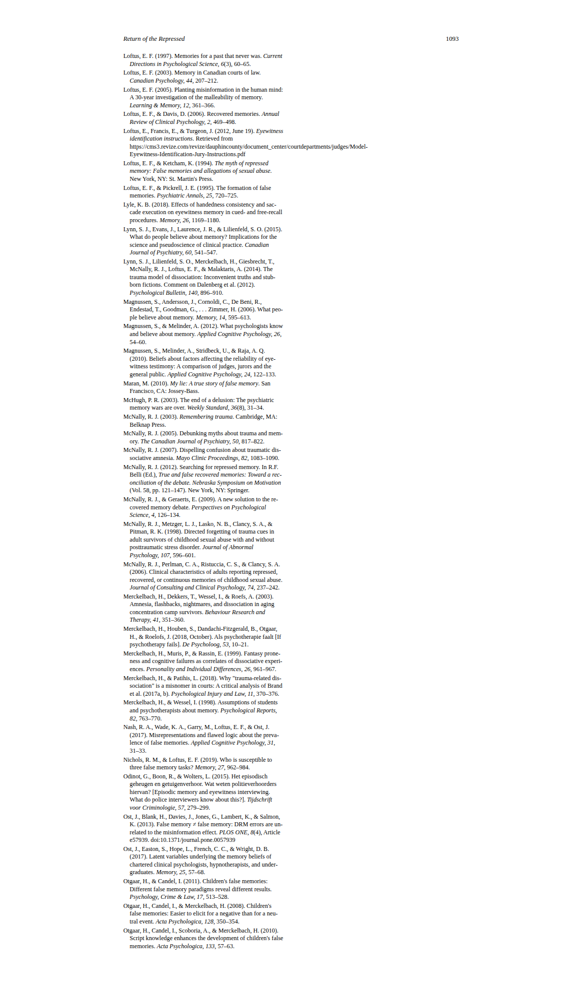Return of the Repressed 1093
Loftus, E. F. (1997). Memories for a past that never was. Current Directions in Psychological Science, 6(3), 60–65.
Loftus, E. F. (2003). Memory in Canadian courts of law. Canadian Psychology, 44, 207–212.
Loftus, E. F. (2005). Planting misinformation in the human mind: A 30-year investigation of the malleability of memory. Learning & Memory, 12, 361–366.
Loftus, E. F., & Davis, D. (2006). Recovered memories. Annual Review of Clinical Psychology, 2, 469–498.
Loftus, E., Francis, E., & Turgeon, J. (2012, June 19). Eyewitness identification instructions. Retrieved from https://cms3.revize.com/revize/dauphincounty/document_center/courtdepartments/judges/Model-Eyewitness-Identification-Jury-Instructions.pdf
Loftus, E. F., & Ketcham, K. (1994). The myth of repressed memory: False memories and allegations of sexual abuse. New York, NY: St. Martin's Press.
Loftus, E. F., & Pickrell, J. E. (1995). The formation of false memories. Psychiatric Annals, 25, 720–725.
Lyle, K. B. (2018). Effects of handedness consistency and saccade execution on eyewitness memory in cued- and free-recall procedures. Memory, 26, 1169–1180.
Lynn, S. J., Evans, J., Laurence, J. R., & Lilienfeld, S. O. (2015). What do people believe about memory? Implications for the science and pseudoscience of clinical practice. Canadian Journal of Psychiatry, 60, 541–547.
Lynn, S. J., Lilienfeld, S. O., Merckelbach, H., Giesbrecht, T., McNally, R. J., Loftus, E. F., & Malaktaris, A. (2014). The trauma model of dissociation: Inconvenient truths and stubborn fictions. Comment on Dalenberg et al. (2012). Psychological Bulletin, 140, 896–910.
Magnussen, S., Andersson, J., Cornoldi, C., De Beni, R., Endestad, T., Goodman, G., . . . Zimmer, H. (2006). What people believe about memory. Memory, 14, 595–613.
Magnussen, S., & Melinder, A. (2012). What psychologists know and believe about memory. Applied Cognitive Psychology, 26, 54–60.
Magnussen, S., Melinder, A., Stridbeck, U., & Raja, A. Q. (2010). Beliefs about factors affecting the reliability of eyewitness testimony: A comparison of judges, jurors and the general public. Applied Cognitive Psychology, 24, 122–133.
Maran, M. (2010). My lie: A true story of false memory. San Francisco, CA: Jossey-Bass.
McHugh, P. R. (2003). The end of a delusion: The psychiatric memory wars are over. Weekly Standard, 36(8), 31–34.
McNally, R. J. (2003). Remembering trauma. Cambridge, MA: Belknap Press.
McNally, R. J. (2005). Debunking myths about trauma and memory. The Canadian Journal of Psychiatry, 50, 817–822.
McNally, R. J. (2007). Dispelling confusion about traumatic dissociative amnesia. Mayo Clinic Proceedings, 82, 1083–1090.
McNally, R. J. (2012). Searching for repressed memory. In R.F. Belli (Ed.), True and false recovered memories: Toward a reconciliation of the debate. Nebraska Symposium on Motivation (Vol. 58, pp. 121–147). New York, NY: Springer.
McNally, R. J., & Geraerts, E. (2009). A new solution to the recovered memory debate. Perspectives on Psychological Science, 4, 126–134.
McNally, R. J., Metzger, L. J., Lasko, N. B., Clancy, S. A., & Pitman, R. K. (1998). Directed forgetting of trauma cues in adult survivors of childhood sexual abuse with and without posttraumatic stress disorder. Journal of Abnormal Psychology, 107, 596–601.
McNally, R. J., Perlman, C. A., Ristuccia, C. S., & Clancy, S. A. (2006). Clinical characteristics of adults reporting repressed, recovered, or continuous memories of childhood sexual abuse. Journal of Consulting and Clinical Psychology, 74, 237–242.
Merckelbach, H., Dekkers, T., Wessel, I., & Roefs, A. (2003). Amnesia, flashbacks, nightmares, and dissociation in aging concentration camp survivors. Behaviour Research and Therapy, 41, 351–360.
Merckelbach, H., Houben, S., Dandachi-Fitzgerald, B., Otgaar, H., & Roelofs, J. (2018, October). Als psychotherapie faalt [If psychotherapy fails]. De Psycholoog, 53, 10–21.
Merckelbach, H., Muris, P., & Rassin, E. (1999). Fantasy proneness and cognitive failures as correlates of dissociative experiences. Personality and Individual Differences, 26, 961–967.
Merckelbach, H., & Patihis, L. (2018). Why "trauma-related dissociation" is a misnomer in courts: A critical analysis of Brand et al. (2017a, b). Psychological Injury and Law, 11, 370–376.
Merckelbach, H., & Wessel, I. (1998). Assumptions of students and psychotherapists about memory. Psychological Reports, 82, 763–770.
Nash, R. A., Wade, K. A., Garry, M., Loftus, E. F., & Ost, J. (2017). Misrepresentations and flawed logic about the prevalence of false memories. Applied Cognitive Psychology, 31, 31–33.
Nichols, R. M., & Loftus, E. F. (2019). Who is susceptible to three false memory tasks? Memory, 27, 962–984.
Odinot, G., Boon, R., & Wolters, L. (2015). Het episodisch geheugen en getuigenverhoor. Wat weten politieverhoorders hiervan? [Episodic memory and eyewitness interviewing. What do police interviewers know about this?]. Tijdschrift voor Criminologie, 57, 279–299.
Ost, J., Blank, H., Davies, J., Jones, G., Lambert, K., & Salmon, K. (2013). False memory ≠ false memory: DRM errors are unrelated to the misinformation effect. PLOS ONE, 8(4), Article e57939. doi:10.1371/journal.pone.0057939
Ost, J., Easton, S., Hope, L., French, C. C., & Wright, D. B. (2017). Latent variables underlying the memory beliefs of chartered clinical psychologists, hypnotherapists, and undergraduates. Memory, 25, 57–68.
Otgaar, H., & Candel, I. (2011). Children's false memories: Different false memory paradigms reveal different results. Psychology, Crime & Law, 17, 513–528.
Otgaar, H., Candel, I., & Merckelbach, H. (2008). Children's false memories: Easier to elicit for a negative than for a neutral event. Acta Psychologica, 128, 350–354.
Otgaar, H., Candel, I., Scoboria, A., & Merckelbach, H. (2010). Script knowledge enhances the development of children's false memories. Acta Psychologica, 133, 57–63.